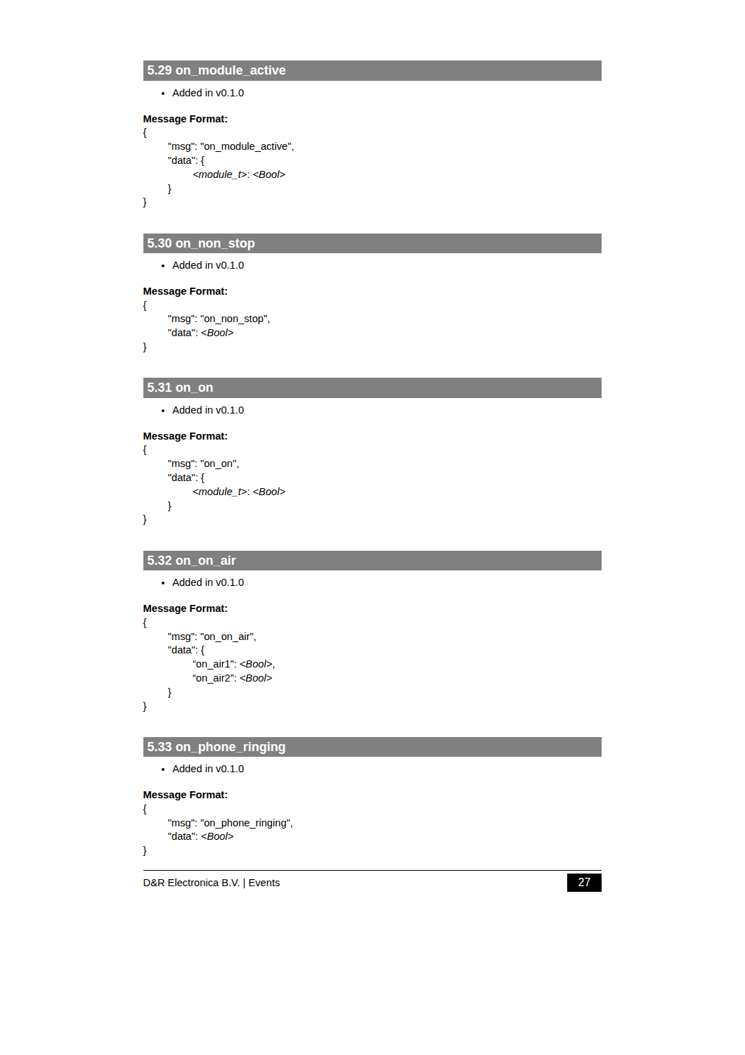5.29 on_module_active
Added in v0.1.0
Message Format:
{
"msg": "on_module_active",
"data": {
<module_t>: <Bool>
}
}
5.30 on_non_stop
Added in v0.1.0
Message Format:
{
"msg": "on_non_stop",
"data": <Bool>
}
5.31 on_on
Added in v0.1.0
Message Format:
{
"msg": "on_on",
"data": {
<module_t>: <Bool>
}
}
5.32 on_on_air
Added in v0.1.0
Message Format:
{
"msg": "on_on_air",
"data": {
“on_air1”: <Bool>,
“on_air2”: <Bool>
}
}
5.33 on_phone_ringing
Added in v0.1.0
Message Format:
{
"msg": "on_phone_ringing",
"data": <Bool>
}
D&R Electronica B.V. | Events 27